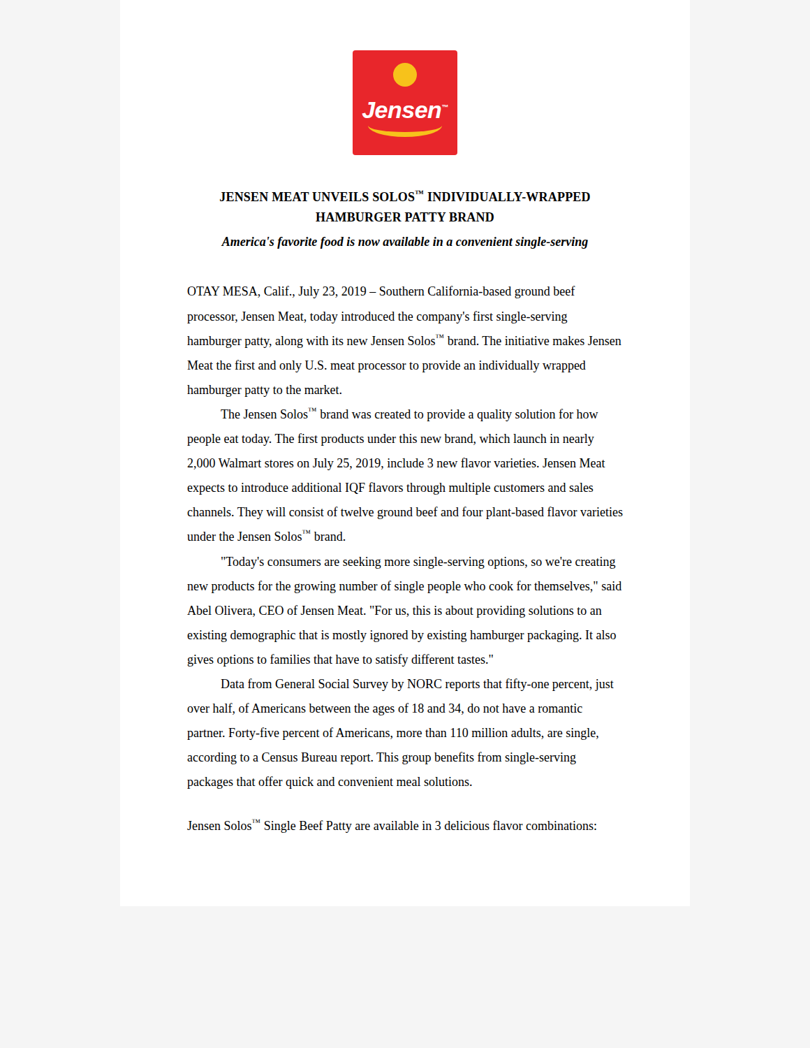Jensen™
Jensen Meat Unveils Solos™ Individually-Wrapped
Hamburger Patty Brand
America's favorite food is now available in a convenient single-serving
OTAY MESA, Calif., July 23, 2019 – Southern California-based ground beef processor, Jensen Meat, today introduced the company's first single-serving hamburger patty, along with its new Jensen Solos™ brand. The initiative makes Jensen Meat the first and only U.S. meat processor to provide an individually wrapped hamburger patty to the market.
The Jensen Solos™ brand was created to provide a quality solution for how people eat today. The first products under this new brand, which launch in nearly 2,000 Walmart stores on July 25, 2019, include 3 new flavor varieties. Jensen Meat expects to introduce additional IQF flavors through multiple customers and sales channels. They will consist of twelve ground beef and four plant-based flavor varieties under the Jensen Solos™ brand.
"Today's consumers are seeking more single-serving options, so we're creating new products for the growing number of single people who cook for themselves," said Abel Olivera, CEO of Jensen Meat. "For us, this is about providing solutions to an existing demographic that is mostly ignored by existing hamburger packaging. It also gives options to families that have to satisfy different tastes."
Data from General Social Survey by NORC reports that fifty-one percent, just over half, of Americans between the ages of 18 and 34, do not have a romantic partner. Forty-five percent of Americans, more than 110 million adults, are single, according to a Census Bureau report. This group benefits from single-serving packages that offer quick and convenient meal solutions.
Jensen Solos™ Single Beef Patty are available in 3 delicious flavor combinations: